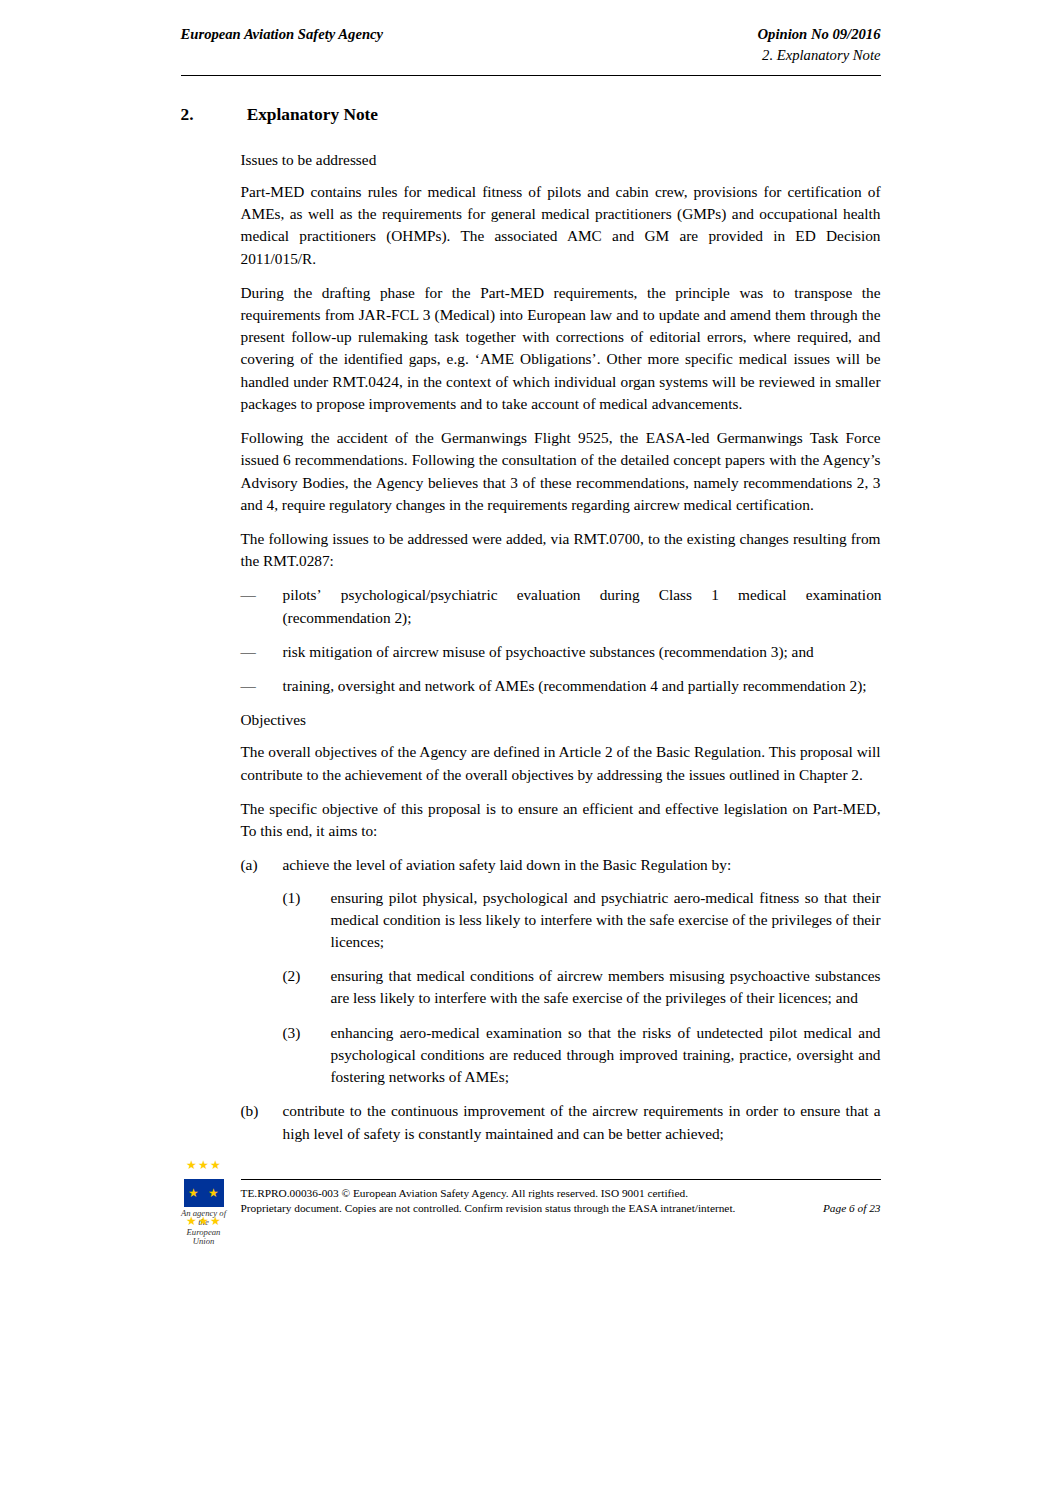European Aviation Safety Agency
Opinion No 09/2016 2. Explanatory Note
2. Explanatory Note
Issues to be addressed
Part-MED contains rules for medical fitness of pilots and cabin crew, provisions for certification of AMEs, as well as the requirements for general medical practitioners (GMPs) and occupational health medical practitioners (OHMPs). The associated AMC and GM are provided in ED Decision 2011/015/R.
During the drafting phase for the Part-MED requirements, the principle was to transpose the requirements from JAR-FCL 3 (Medical) into European law and to update and amend them through the present follow-up rulemaking task together with corrections of editorial errors, where required, and covering of the identified gaps, e.g. ‘AME Obligations’. Other more specific medical issues will be handled under RMT.0424, in the context of which individual organ systems will be reviewed in smaller packages to propose improvements and to take account of medical advancements.
Following the accident of the Germanwings Flight 9525, the EASA-led Germanwings Task Force issued 6 recommendations. Following the consultation of the detailed concept papers with the Agency’s Advisory Bodies, the Agency believes that 3 of these recommendations, namely recommendations 2, 3 and 4, require regulatory changes in the requirements regarding aircrew medical certification.
The following issues to be addressed were added, via RMT.0700, to the existing changes resulting from the RMT.0287:
pilots’ psychological/psychiatric evaluation during Class 1 medical examination (recommendation 2);
risk mitigation of aircrew misuse of psychoactive substances (recommendation 3); and
training, oversight and network of AMEs (recommendation 4 and partially recommendation 2);
Objectives
The overall objectives of the Agency are defined in Article 2 of the Basic Regulation. This proposal will contribute to the achievement of the overall objectives by addressing the issues outlined in Chapter 2.
The specific objective of this proposal is to ensure an efficient and effective legislation on Part-MED, To this end, it aims to:
achieve the level of aviation safety laid down in the Basic Regulation by:
ensuring pilot physical, psychological and psychiatric aero-medical fitness so that their medical condition is less likely to interfere with the safe exercise of the privileges of their licences;
ensuring that medical conditions of aircrew members misusing psychoactive substances are less likely to interfere with the safe exercise of the privileges of their licences; and
enhancing aero-medical examination so that the risks of undetected pilot medical and psychological conditions are reduced through improved training, practice, oversight and fostering networks of AMEs;
contribute to the continuous improvement of the aircrew requirements in order to ensure that a high level of safety is constantly maintained and can be better achieved;
★★★
★ ★
★★★
An agency of the European Union
TE.RPRO.00036-003 © European Aviation Safety Agency. All rights reserved. ISO 9001 certified.
Proprietary document. Copies are not controlled. Confirm revision status through the EASA intranet/internet.
Page 6 of 23